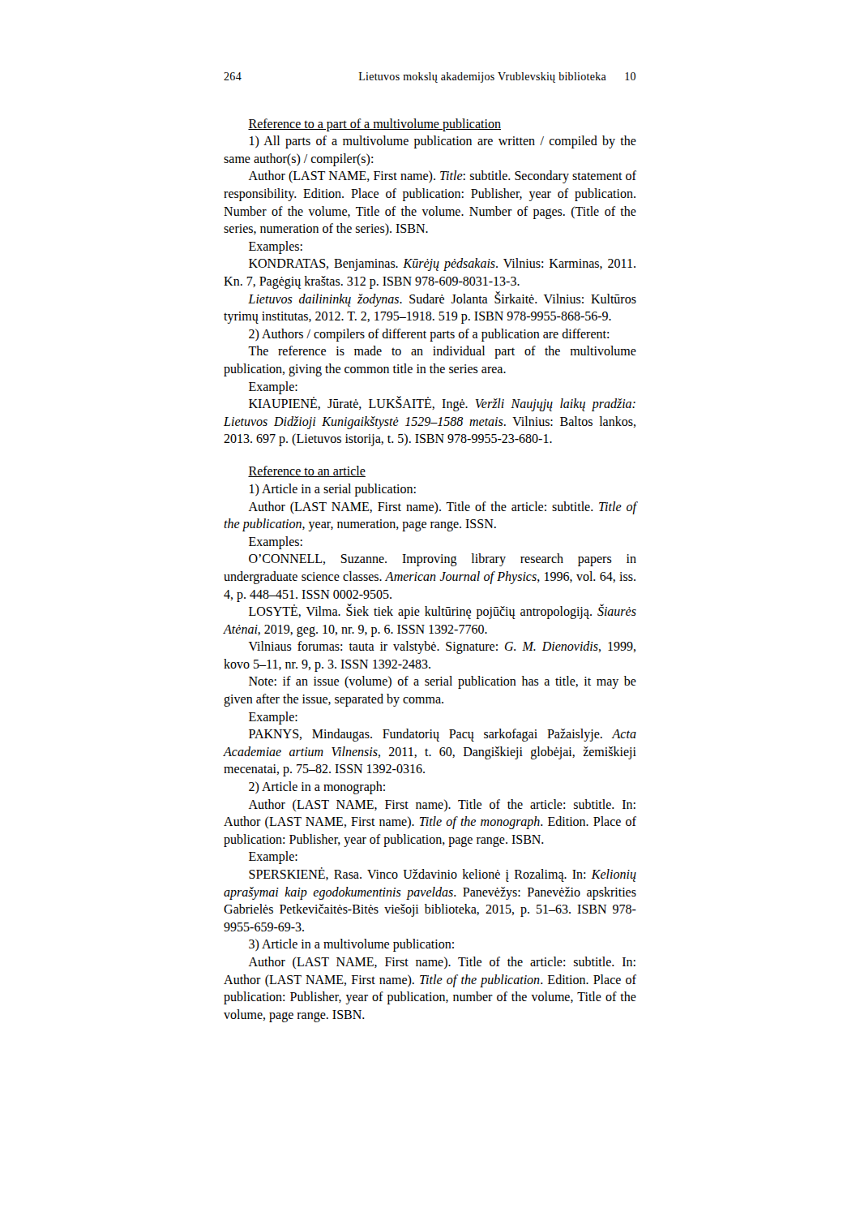264 Lietuvos mokslų akademijos Vrublevskių biblioteka10
Reference to a part of a multivolume publication
1) All parts of a multivolume publication are written / compiled by the same author(s) / compiler(s):
Author (LAST NAME, First name). Title: subtitle. Secondary statement of responsibility. Edition. Place of publication: Publisher, year of publication. Number of the volume, Title of the volume. Number of pages. (Title of the series, numeration of the series). ISBN.
Examples:
KONDRATAS, Benjaminas. Kūrėjų pėdsakais. Vilnius: Karminas, 2011. Kn. 7, Pagėgių kraštas. 312 p. ISBN 978-609-8031-13-3.
Lietuvos dailininkų žodynas. Sudarė Jolanta Širkaitė. Vilnius: Kultūros tyrimų institutas, 2012. T. 2, 1795–1918. 519 p. ISBN 978-9955-868-56-9.
2) Authors / compilers of different parts of a publication are different:
The reference is made to an individual part of the multivolume publication, giving the common title in the series area.
Example:
KIAUPIENĖ, Jūratė, LUKŠAITĖ, Ingė. Veržli Naujųjų laikų pradžia: Lietuvos Didžioji Kunigaikštystė 1529–1588 metais. Vilnius: Baltos lankos, 2013. 697 p. (Lietuvos istorija, t. 5). ISBN 978-9955-23-680-1.
Reference to an article
1) Article in a serial publication:
Author (LAST NAME, First name). Title of the article: subtitle. Title of the publication, year, numeration, page range. ISSN.
Examples:
O’CONNELL, Suzanne. Improving library research papers in undergraduate science classes. American Journal of Physics, 1996, vol. 64, iss. 4, p. 448–451. ISSN 0002-9505.
LOSYTĖ, Vilma. Šiek tiek apie kultūrinę pojūčių antropologiją. Šiaurės Atėnai, 2019, geg. 10, nr. 9, p. 6. ISSN 1392-7760.
Vilniaus forumas: tauta ir valstybė. Signature: G. M. Dienovidis, 1999, kovo 5–11, nr. 9, p. 3. ISSN 1392-2483.
Note: if an issue (volume) of a serial publication has a title, it may be given after the issue, separated by comma.
Example:
PAKNYS, Mindaugas. Fundatorių Pacų sarkofagai Pažaislyje. Acta Academiae artium Vilnensis, 2011, t. 60, Dangiškieji globėjai, žemiškieji mecenatai, p. 75–82. ISSN 1392-0316.
2) Article in a monograph:
Author (LAST NAME, First name). Title of the article: subtitle. In: Author (LAST NAME, First name). Title of the monograph. Edition. Place of publication: Publisher, year of publication, page range. ISBN.
Example:
SPERSKIENĖ, Rasa. Vinco Uždavinio kelionė į Rozalimą. In: Kelionių aprašymai kaip egodokumentinis paveldas. Panevėžys: Panevėžio apskrities Gabrielės Petkevičaitės-Bitės viešoji biblioteka, 2015, p. 51–63. ISBN 978-9955-659-69-3.
3) Article in a multivolume publication:
Author (LAST NAME, First name). Title of the article: subtitle. In: Author (LAST NAME, First name). Title of the publication. Edition. Place of publication: Publisher, year of publication, number of the volume, Title of the volume, page range. ISBN.